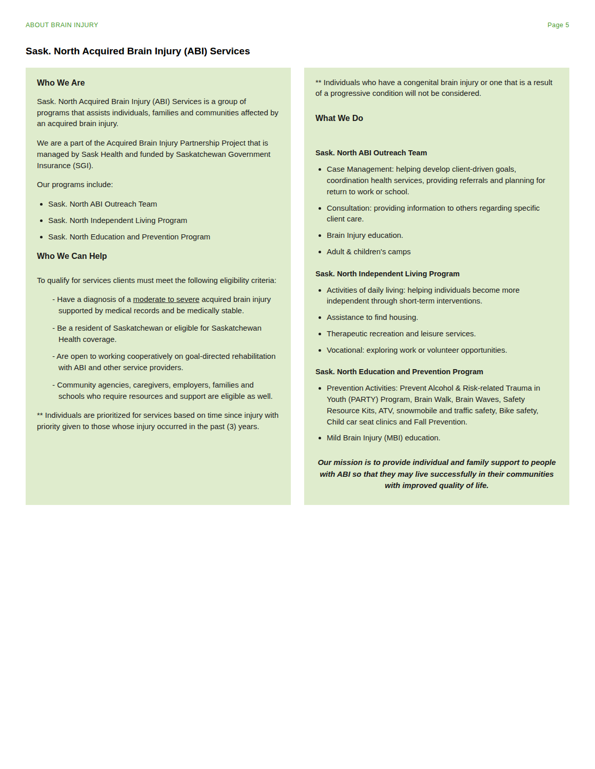About Brain Injury Page 5
Sask. North Acquired Brain Injury (ABI) Services
Who We Are
Sask. North Acquired Brain Injury (ABI) Services is a group of programs that assists individuals, families and communities affected by an acquired brain injury.
We are a part of the Acquired Brain Injury Partnership Project that is managed by Sask Health and funded by Saskatchewan Government Insurance (SGI).
Our programs include:
Sask. North ABI Outreach Team
Sask. North Independent Living Program
Sask. North Education and Prevention Program
Who We Can Help
To qualify for services clients must meet the following eligibility criteria:
- Have a diagnosis of a moderate to severe acquired brain injury supported by medical records and be medically stable.
- Be a resident of Saskatchewan or eligible for Saskatchewan Health coverage.
- Are open to working cooperatively on goal-directed rehabilitation with ABI and other service providers.
- Community agencies, caregivers, employers, families and schools who require resources and support are eligible as well.
** Individuals are prioritized for services based on time since injury with priority given to those whose injury occurred in the past (3) years.
** Individuals who have a congenital brain injury or one that is a result of a progressive condition will not be considered.
What We Do
Sask. North ABI Outreach Team
Case Management: helping develop client-driven goals, coordination health services, providing referrals and planning for return to work or school.
Consultation: providing information to others regarding specific client care.
Brain Injury education.
Adult & children's camps
Sask. North Independent Living Program
Activities of daily living: helping individuals become more independent through short-term interventions.
Assistance to find housing.
Therapeutic recreation and leisure services.
Vocational: exploring work or volunteer opportunities.
Sask. North Education and Prevention Program
Prevention Activities: Prevent Alcohol & Risk-related Trauma in Youth (PARTY) Program, Brain Walk, Brain Waves, Safety Resource Kits, ATV, snowmobile and traffic safety, Bike safety, Child car seat clinics and Fall Prevention.
Mild Brain Injury (MBI) education.
Our mission is to provide individual and family support to people with ABI so that they may live successfully in their communities with improved quality of life.